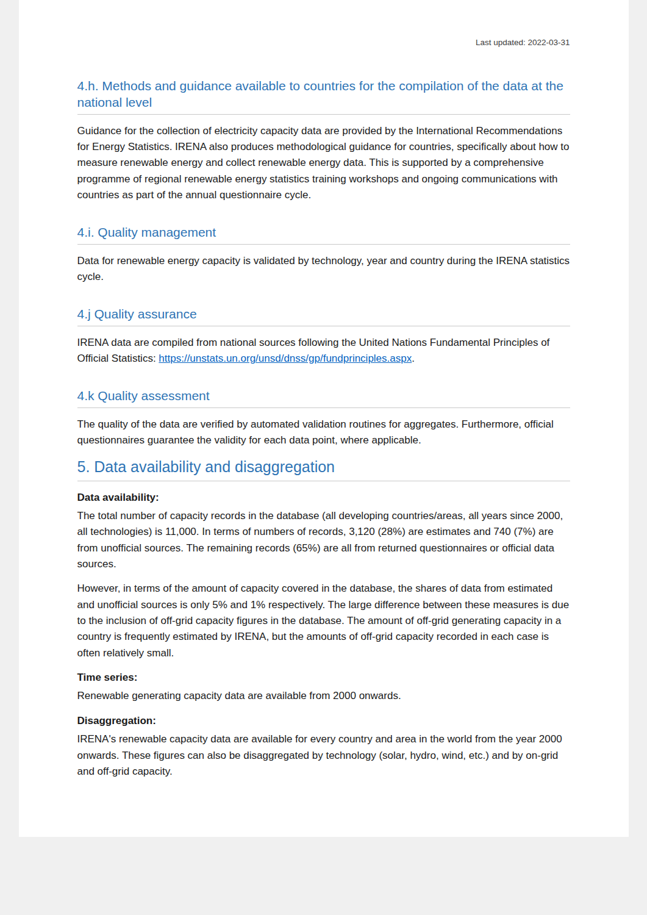Last updated: 2022-03-31
4.h. Methods and guidance available to countries for the compilation of the data at the national level
Guidance for the collection of electricity capacity data are provided by the International Recommendations for Energy Statistics. IRENA also produces methodological guidance for countries, specifically about how to measure renewable energy and collect renewable energy data. This is supported by a comprehensive programme of regional renewable energy statistics training workshops and ongoing communications with countries as part of the annual questionnaire cycle.
4.i. Quality management
Data for renewable energy capacity is validated by technology, year and country during the IRENA statistics cycle.
4.j Quality assurance
IRENA data are compiled from national sources following the United Nations Fundamental Principles of Official Statistics: https://unstats.un.org/unsd/dnss/gp/fundprinciples.aspx.
4.k Quality assessment
The quality of the data are verified by automated validation routines for aggregates. Furthermore, official questionnaires guarantee the validity for each data point, where applicable.
5. Data availability and disaggregation
Data availability:
The total number of capacity records in the database (all developing countries/areas, all years since 2000, all technologies) is 11,000. In terms of numbers of records, 3,120 (28%) are estimates and 740 (7%) are from unofficial sources. The remaining records (65%) are all from returned questionnaires or official data sources.
However, in terms of the amount of capacity covered in the database, the shares of data from estimated and unofficial sources is only 5% and 1% respectively. The large difference between these measures is due to the inclusion of off-grid capacity figures in the database. The amount of off-grid generating capacity in a country is frequently estimated by IRENA, but the amounts of off-grid capacity recorded in each case is often relatively small.
Time series:
Renewable generating capacity data are available from 2000 onwards.
Disaggregation:
IRENA's renewable capacity data are available for every country and area in the world from the year 2000 onwards. These figures can also be disaggregated by technology (solar, hydro, wind, etc.) and by on-grid and off-grid capacity.